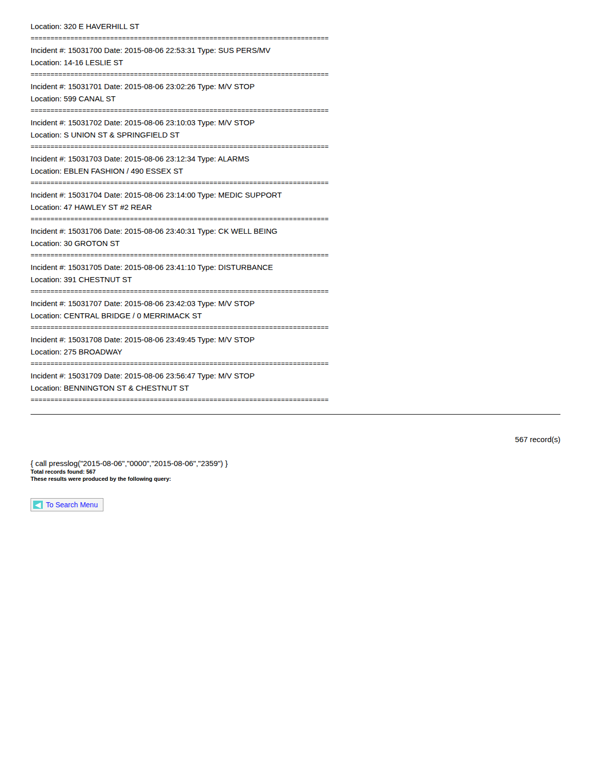Location: 320 E HAVERHILL ST
===========================================================================
Incident #: 15031700 Date: 2015-08-06 22:53:31 Type: SUS PERS/MV
Location: 14-16 LESLIE ST
===========================================================================
Incident #: 15031701 Date: 2015-08-06 23:02:26 Type: M/V STOP
Location: 599 CANAL ST
===========================================================================
Incident #: 15031702 Date: 2015-08-06 23:10:03 Type: M/V STOP
Location: S UNION ST & SPRINGFIELD ST
===========================================================================
Incident #: 15031703 Date: 2015-08-06 23:12:34 Type: ALARMS
Location: EBLEN FASHION / 490 ESSEX ST
===========================================================================
Incident #: 15031704 Date: 2015-08-06 23:14:00 Type: MEDIC SUPPORT
Location: 47 HAWLEY ST #2 REAR
===========================================================================
Incident #: 15031706 Date: 2015-08-06 23:40:31 Type: CK WELL BEING
Location: 30 GROTON ST
===========================================================================
Incident #: 15031705 Date: 2015-08-06 23:41:10 Type: DISTURBANCE
Location: 391 CHESTNUT ST
===========================================================================
Incident #: 15031707 Date: 2015-08-06 23:42:03 Type: M/V STOP
Location: CENTRAL BRIDGE / 0 MERRIMACK ST
===========================================================================
Incident #: 15031708 Date: 2015-08-06 23:49:45 Type: M/V STOP
Location: 275 BROADWAY
===========================================================================
Incident #: 15031709 Date: 2015-08-06 23:56:47 Type: M/V STOP
Location: BENNINGTON ST & CHESTNUT ST
===========================================================================
567 record(s)
{ call presslog("2015-08-06","0000","2015-08-06","2359") }
Total records found: 567
These results were produced by the following query:
◀To Search Menu